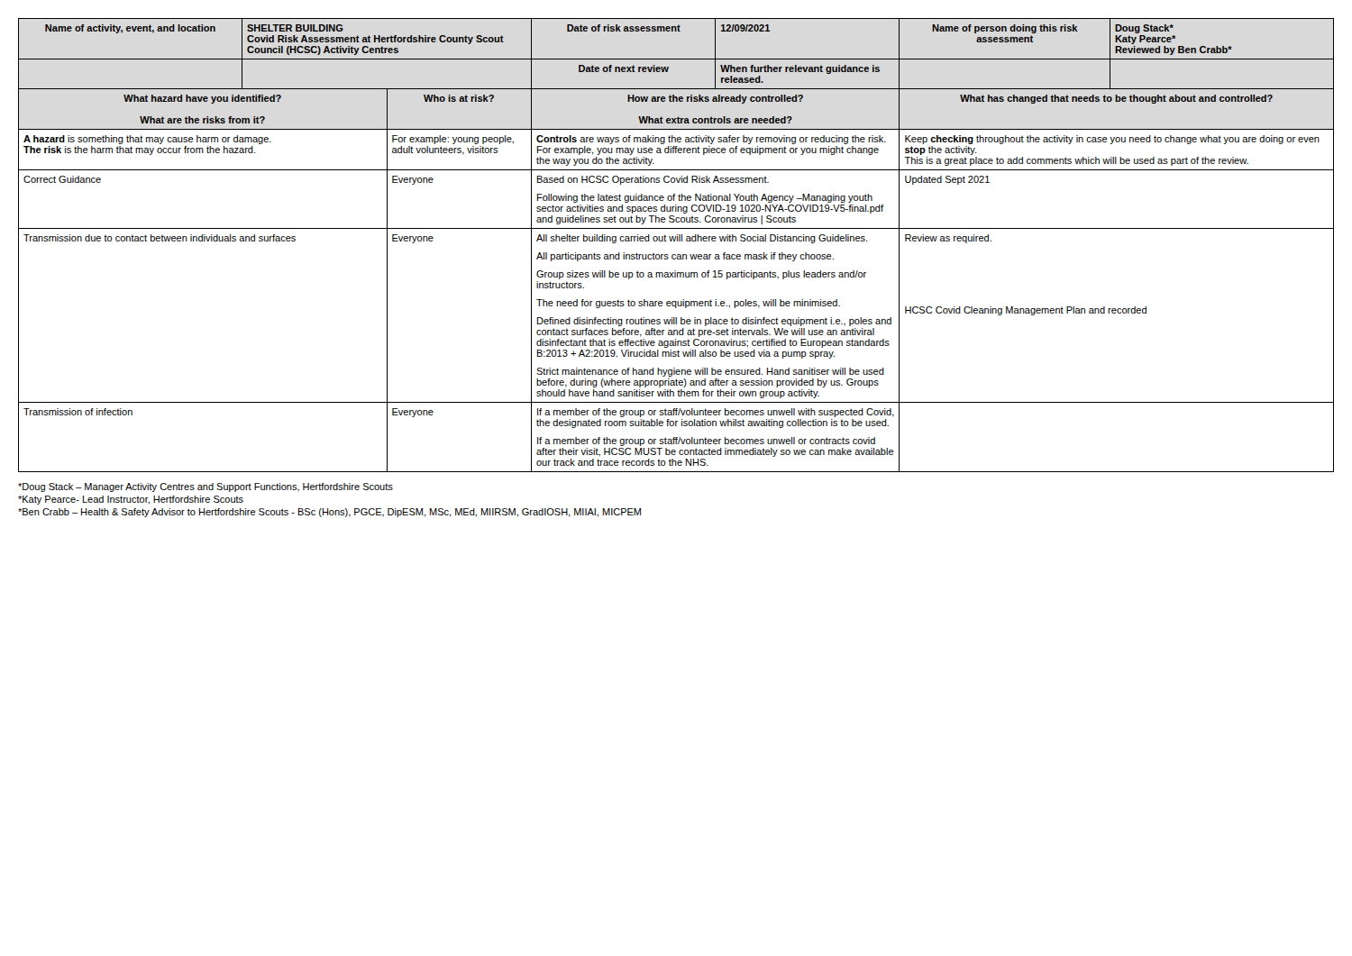| Name of activity, event, and location | SHELTER BUILDING Covid Risk Assessment at Hertfordshire County Scout Council (HCSC) Activity Centres | Date of risk assessment | 12/09/2021 | Name of person doing this risk assessment | Doug Stack* Katy Pearce* Reviewed by Ben Crabb* |
| | | Date of next review | When further relevant guidance is released. | | |
| What hazard have you identified? What are the risks from it? | Who is at risk? | How are the risks already controlled? What extra controls are needed? | What has changed that needs to be thought about and controlled? |
| A hazard is something that may cause harm or damage. The risk is the harm that may occur from the hazard. | For example: young people, adult volunteers, visitors | Controls are ways of making the activity safer by removing or reducing the risk. For example, you may use a different piece of equipment or you might change the way you do the activity. | Keep checking throughout the activity in case you need to change what you are doing or even stop the activity. This is a great place to add comments which will be used as part of the review. |
| Correct Guidance | Everyone | Based on HCSC Operations Covid Risk Assessment. Following the latest guidance of the National Youth Agency –Managing youth sector activities and spaces during COVID-19 1020-NYA-COVID19-V5-final.pdf and guidelines set out by The Scouts. Coronavirus / Scouts | Updated Sept 2021 |
| Transmission due to contact between individuals and surfaces | Everyone | All shelter building carried out will adhere with Social Distancing Guidelines. All participants and instructors can wear a face mask if they choose. Group sizes will be up to a maximum of 15 participants, plus leaders and/or instructors. The need for guests to share equipment i.e., poles, will be minimised. Defined disinfecting routines will be in place to disinfect equipment i.e., poles and contact surfaces before, after and at pre-set intervals. We will use an antiviral disinfectant that is effective against Coronavirus; certified to European standards B:2013 + A2:2019. Virucidal mist will also be used via a pump spray. Strict maintenance of hand hygiene will be ensured. Hand sanitiser will be used before, during (where appropriate) and after a session provided by us. Groups should have hand sanitiser with them for their own group activity. | Review as required. HCSC Covid Cleaning Management Plan and recorded |
| Transmission of infection | Everyone | If a member of the group or staff/volunteer becomes unwell with suspected Covid, the designated room suitable for isolation whilst awaiting collection is to be used. If a member of the group or staff/volunteer becomes unwell or contracts covid after their visit, HCSC MUST be contacted immediately so we can make available our track and trace records to the NHS. | |
*Doug Stack – Manager Activity Centres and Support Functions, Hertfordshire Scouts
*Katy Pearce- Lead Instructor, Hertfordshire Scouts
*Ben Crabb – Health & Safety Advisor to Hertfordshire Scouts - BSc (Hons), PGCE, DipESM, MSc, MEd, MIIRSM, GradIOSH, MIIAI, MICPEM